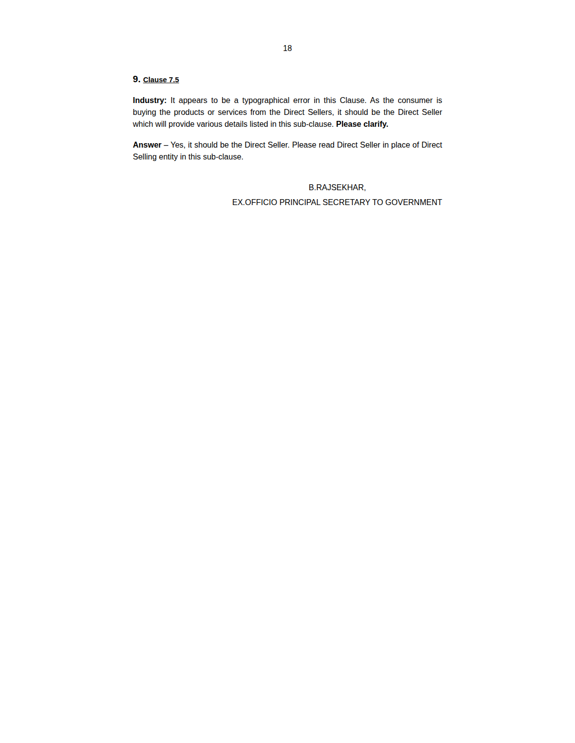18
9. Clause 7.5
Industry: It appears to be a typographical error in this Clause. As the consumer is buying the products or services from the Direct Sellers, it should be the Direct Seller which will provide various details listed in this sub-clause. Please clarify.
Answer – Yes, it should be the Direct Seller. Please read Direct Seller in place of Direct Selling entity in this sub-clause.
B.RAJSEKHAR,
EX.OFFICIO PRINCIPAL SECRETARY TO GOVERNMENT